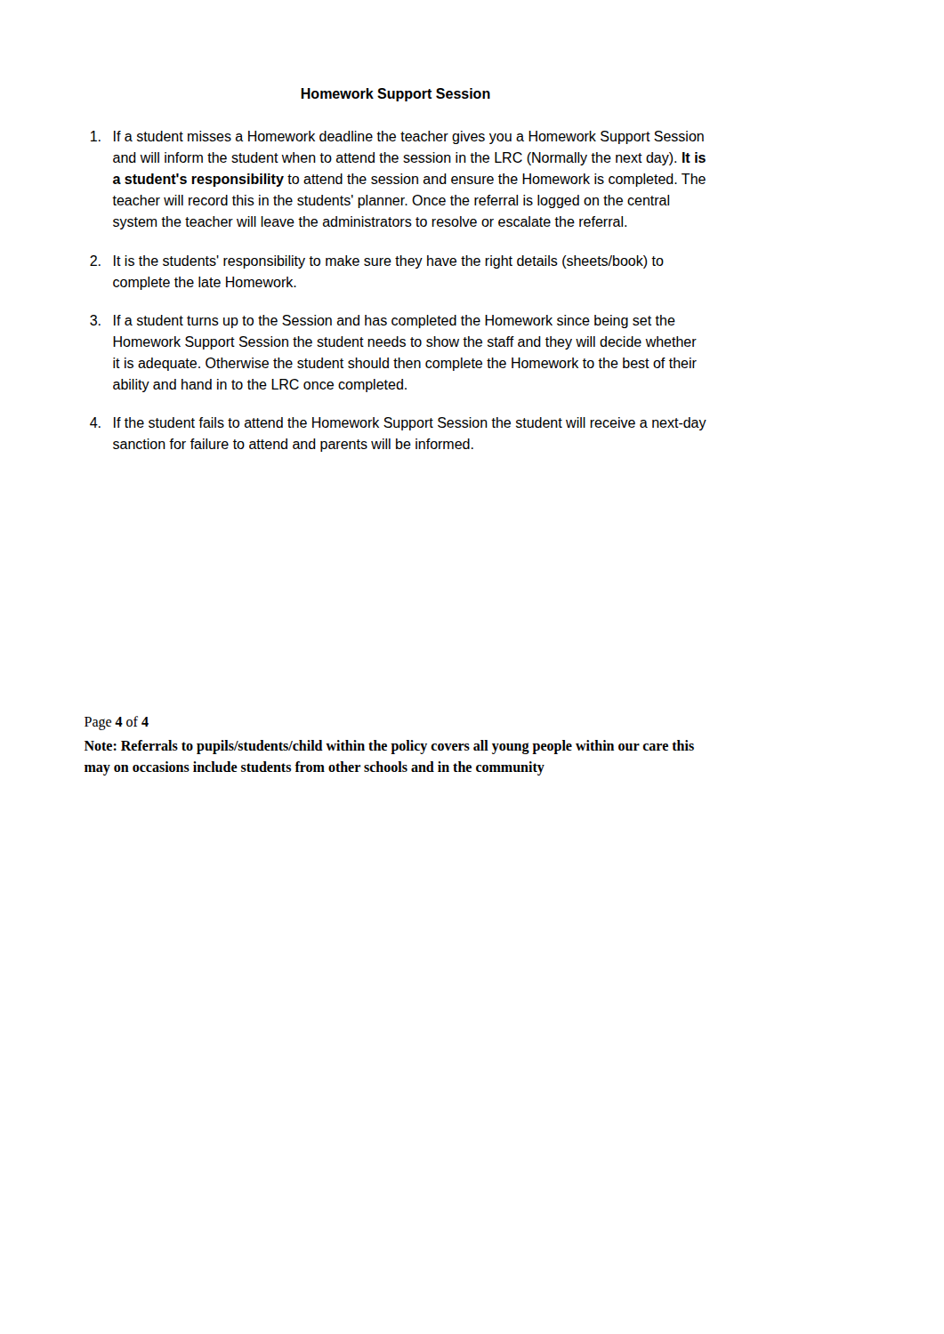Homework Support Session
If a student misses a Homework deadline the teacher gives you a Homework Support Session and will inform the student when to attend the session in the LRC (Normally the next day). It is a student's responsibility to attend the session and ensure the Homework is completed. The teacher will record this in the students' planner. Once the referral is logged on the central system the teacher will leave the administrators to resolve or escalate the referral.
It is the students' responsibility to make sure they have the right details (sheets/book) to complete the late Homework.
If a student turns up to the Session and has completed the Homework since being set the Homework Support Session the student needs to show the staff and they will decide whether it is adequate. Otherwise the student should then complete the Homework to the best of their ability and hand in to the LRC once completed.
If the student fails to attend the Homework Support Session the student will receive a next-day sanction for failure to attend and parents will be informed.
Page 4 of 4
Note: Referrals to pupils/students/child within the policy covers all young people within our care this may on occasions include students from other schools and in the community